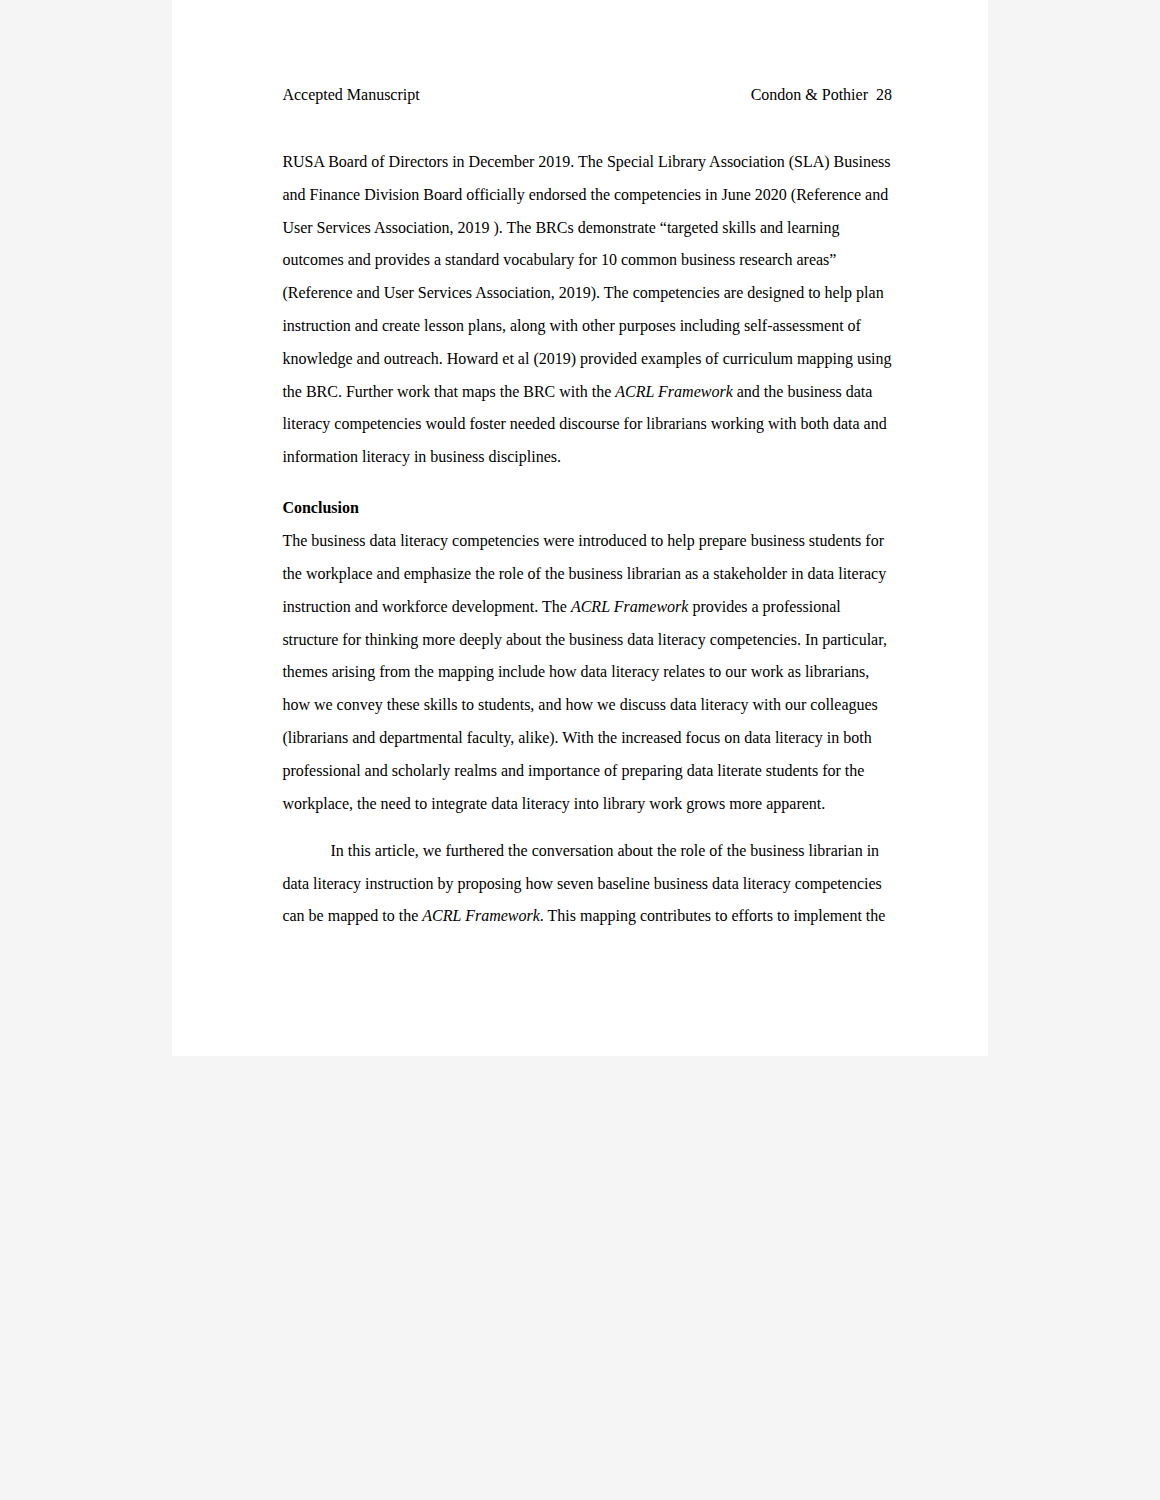Accepted Manuscript Condon & Pothier 28
RUSA Board of Directors in December 2019. The Special Library Association (SLA) Business and Finance Division Board officially endorsed the competencies in June 2020 (Reference and User Services Association, 2019 ). The BRCs demonstrate “targeted skills and learning outcomes and provides a standard vocabulary for 10 common business research areas” (Reference and User Services Association, 2019). The competencies are designed to help plan instruction and create lesson plans, along with other purposes including self-assessment of knowledge and outreach. Howard et al (2019) provided examples of curriculum mapping using the BRC. Further work that maps the BRC with the ACRL Framework and the business data literacy competencies would foster needed discourse for librarians working with both data and information literacy in business disciplines.
Conclusion
The business data literacy competencies were introduced to help prepare business students for the workplace and emphasize the role of the business librarian as a stakeholder in data literacy instruction and workforce development. The ACRL Framework provides a professional structure for thinking more deeply about the business data literacy competencies. In particular, themes arising from the mapping include how data literacy relates to our work as librarians, how we convey these skills to students, and how we discuss data literacy with our colleagues (librarians and departmental faculty, alike). With the increased focus on data literacy in both professional and scholarly realms and importance of preparing data literate students for the workplace, the need to integrate data literacy into library work grows more apparent.
In this article, we furthered the conversation about the role of the business librarian in data literacy instruction by proposing how seven baseline business data literacy competencies can be mapped to the ACRL Framework. This mapping contributes to efforts to implement the